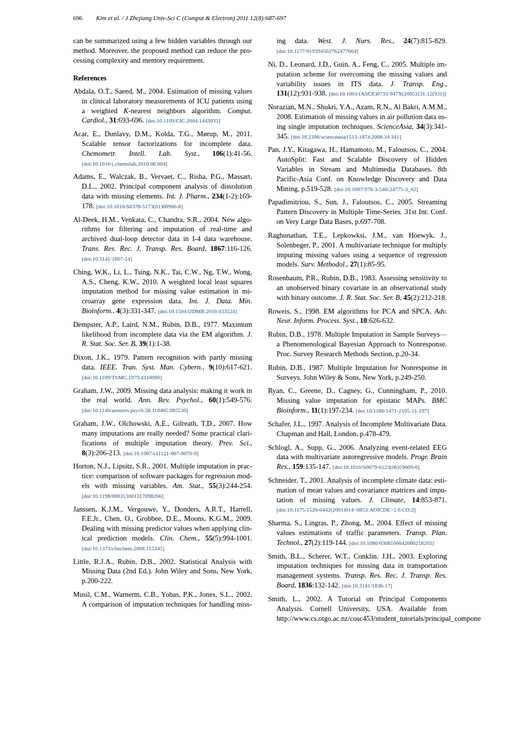696 Kim et al. / J Zhejiang Univ-Sci C (Comput & Electron) 2011 12(8):687-697
can be summarized using a few hidden variables through our method. Moreover, the proposed method can reduce the processing complexity and memory requirement.
References
Abdala, O.T., Saeed, M., 2004. Estimation of missing values in clinical laboratory measurements of ICU patients using a weighted K-nearest neighbors algorithm. Comput. Cardiol., 31:693-696. [doi:10.1109/CIC.2004.1443033]
Acar, E., Dunlavy, D.M., Kolda, T.G., Mørup, M., 2011. Scalable tensor factorizations for incomplete data. Chemometr. Intell. Lab. Syst., 106(1):41-56. [doi:10.1016/j.chemolab.2010.08.004]
Adams, E., Walczak, B., Vervaet, C., Risha, P.G., Massart, D.L., 2002. Principal component analysis of dissolution data with missing elements. Int. J. Pharm., 234(1-2):169-178. [doi:10.1016/S0378-5173(01)00966-8]
Al-Deek, H.M., Venkata, C., Chandra, S.R., 2004. New algorithms for filtering and imputation of real-time and archived dual-loop detector data in I-4 data warehouse. Trans. Res. Rec. J. Transp. Res. Board, 1867:116-126. [doi:10.3141/1867-14]
Ching, W.K., Li, L., Tsing, N.K., Tai, C.W., Ng, T.W., Wong, A.S., Cheng, K.W., 2010. A weighted local least squares imputation method for missing value estimation in microarray gene expression data. Int. J. Data. Min. Bioinform., 4(3):331-347. [doi:10.1504/IJDMB.2010.033524]
Dempster, A.P., Laird, N.M., Rubin, D.B., 1977. Maximum likelihood from incomplete data via the EM algorithm. J. R. Stat. Soc. Ser. B, 39(1):1-38.
Dixon, J.K., 1979. Pattern recognition with partly missing data. IEEE. Tran. Syst. Man. Cybern., 9(10):617-621. [doi:10.1109/TSMC.1979.4310090]
Graham, J.W., 2009. Missing data analysis: making it work in the real world. Ann. Rev. Psychol., 60(1):549-576. [doi:10.1146/annurev.psych.58.110405.085530]
Graham, J.W., Olchowski, A.E., Gilreath, T.D., 2007. How many imputations are really needed? Some practical clarifications of multiple imputation theory. Prev. Sci., 8(3):206-213. [doi:10.1007/s11121-007-0070-9]
Horton, N.J., Lipsitz, S.R., 2001. Multiple imputation in practice: comparison of software packages for regression models with missing variables. Am. Stat., 55(3):244-254. [doi:10.1198/000313001317098266]
Janssen, K.J.M., Vergouwe, Y., Donders, A.R.T., Harrell, F.E.Jr., Chen, O., Grobbee, D.E., Moons, K.G.M., 2009. Dealing with missing predictor values when applying clinical prediction models. Clin. Chem., 55(5):994-1001. [doi:10.1373/clinchem.2008.115345]
Little, R.J.A., Rubin, D.B., 2002. Statistical Analysis with Missing Data (2nd Ed.). John Wiley and Sons, New York, p.200-222.
Musil, C.M., Warnerm, C.B., Yobas, P.K., Jones, S.L., 2002. A comparison of imputation techniques for handling missing data. West. J. Nurs. Res., 24(7):815-829. [doi:10.1177/019394502762477004]
Ni, D., Leonard, J.D., Guin, A., Feng, C., 2005. Multiple imputation scheme for overcoming the missing values and variability issues in ITS data. J. Transp. Eng., 131(12):931-938. [doi:10.1061/(ASCE)0733-947X(2005)131:12(931)]
Norazian, M.N., Shukri, Y.A., Azam, R.N., Al Bakri, A.M.M., 2008. Estimation of missing values in air pollution data using single imputation techniques. ScienceAsia, 34(3):341-345. [doi:10.2306/scienceasia1513-1874.2008.34.341]
Pan, J.Y., Kitagawa, H., Hamamoto, M., Faloutsos, C., 2004. AutoSplit: Fast and Scalable Discovery of Hidden Variables in Stream and Multimedia Databases. 8th Pacific-Asia Conf. on Knowledge Discovery and Data Mining, p.519-528. [doi:10.1007/978-3-540-24775-3_62]
Papadimitriou, S., Sun, J., Faloutsos, C., 2005. Streaming Pattern Discovery in Multiple Time-Series. 31st Int. Conf. on Very Large Data Bases, p.697-708.
Raghunathan, T.E., Lepkowksi, J.M., van Hoewyk, J., Solenbeger, P., 2001. A multivariate technique for multiply imputing missing values using a sequence of regression models. Surv. Methodol., 27(1):85-95.
Rosenbaum, P.R., Rubin, D.B., 1983. Assessing sensitivity to an unobserved binary covariate in an observational study with binary outcome. J. R. Stat. Soc. Ser. B, 45(2):212-218.
Roweis, S., 1998. EM algorithms for PCA and SPCA. Adv. Neur. Inform. Process. Syst., 10:626-632.
Rubin, D.B., 1978. Multiple Imputation in Sample Surveys—a Phenomenological Bayesian Approach to Nonresponse. Proc. Survey Research Methods Section, p.20-34.
Rubin, D.B., 1987. Multiple Imputation for Nonresponse in Surveys. John Wiley & Sons, New York, p.249-250.
Ryan, C., Greene, D., Cagney, G., Cunningham, P., 2010. Missing value imputation for epistatic MAPs. BMC Bioinform., 11(1):197-234. [doi:10.1186/1471-2105-11-197]
Schafer, J.L., 1997. Analysis of Incomplete Multivariate Data. Chapman and Hall, London, p.478-479.
Schlogl, A., Supp, G., 2006. Analyzing event-related EEG data with multivariate autoregressive models. Progr. Brain Res., 159:135-147. [doi:10.1016/S0079-6123(06)59009-0]
Schneider, T., 2001. Analysis of incomplete climate data: estimation of mean values and covariance matrices and imputation of missing values. J. Climate, 14:853-871. [doi:10.1175/1520-0442(2001)014<0853:AOICDE>2.0.CO;2]
Sharma, S., Lingras, P., Zhong, M., 2004. Effect of missing values estimations of traffic parameters. Transp. Plan. Technol., 27(2):119-144. [doi:10.1080/0308106042000218203]
Smith, B.L., Scherer, W.T., Conklin, J.H., 2003. Exploring imputation techniques for missing data in transportation management systems. Transp. Res. Rec. J. Transp. Res. Board, 1836:132-142. [doi:10.3141/1836-17]
Smith, L., 2002. A Tutorial on Principal Components Analysis. Cornell University, USA. Available from http://www.cs.otgo.ac.nz/cosc453/student_tutorials/principal_compone